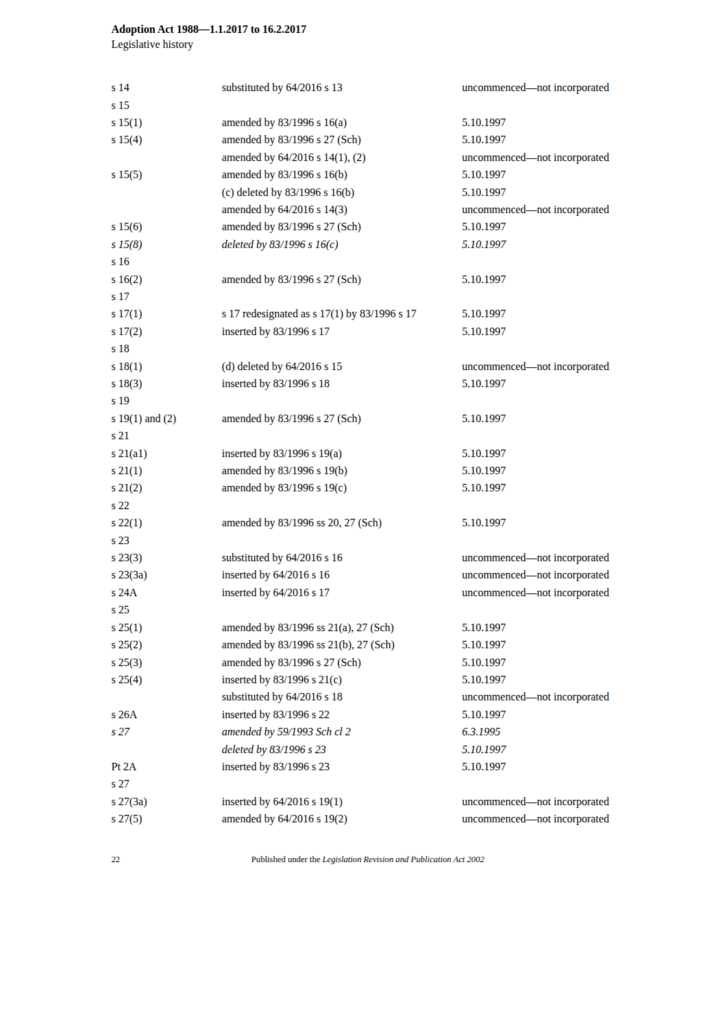Adoption Act 1988—1.1.2017 to 16.2.2017
Legislative history
| s 14 | substituted by 64/2016 s 13 | uncommenced—not incorporated |
| s 15 | | |
| s 15(1) | amended by 83/1996 s 16(a) | 5.10.1997 |
| s 15(4) | amended by 83/1996 s 27 (Sch) | 5.10.1997 |
| | amended by 64/2016 s 14(1), (2) | uncommenced—not incorporated |
| s 15(5) | amended by 83/1996 s 16(b) | 5.10.1997 |
| | (c) deleted by 83/1996 s 16(b) | 5.10.1997 |
| | amended by 64/2016 s 14(3) | uncommenced—not incorporated |
| s 15(6) | amended by 83/1996 s 27 (Sch) | 5.10.1997 |
| s 15(8) | deleted by 83/1996 s 16(c) | 5.10.1997 |
| s 16 | | |
| s 16(2) | amended by 83/1996 s 27 (Sch) | 5.10.1997 |
| s 17 | | |
| s 17(1) | s 17 redesignated as s 17(1) by 83/1996 s 17 | 5.10.1997 |
| s 17(2) | inserted by 83/1996 s 17 | 5.10.1997 |
| s 18 | | |
| s 18(1) | (d) deleted by 64/2016 s 15 | uncommenced—not incorporated |
| s 18(3) | inserted by 83/1996 s 18 | 5.10.1997 |
| s 19 | | |
| s 19(1) and (2) | amended by 83/1996 s 27 (Sch) | 5.10.1997 |
| s 21 | | |
| s 21(a1) | inserted by 83/1996 s 19(a) | 5.10.1997 |
| s 21(1) | amended by 83/1996 s 19(b) | 5.10.1997 |
| s 21(2) | amended by 83/1996 s 19(c) | 5.10.1997 |
| s 22 | | |
| s 22(1) | amended by 83/1996 ss 20, 27 (Sch) | 5.10.1997 |
| s 23 | | |
| s 23(3) | substituted by 64/2016 s 16 | uncommenced—not incorporated |
| s 23(3a) | inserted by 64/2016 s 16 | uncommenced—not incorporated |
| s 24A | inserted by 64/2016 s 17 | uncommenced—not incorporated |
| s 25 | | |
| s 25(1) | amended by 83/1996 ss 21(a), 27 (Sch) | 5.10.1997 |
| s 25(2) | amended by 83/1996 ss 21(b), 27 (Sch) | 5.10.1997 |
| s 25(3) | amended by 83/1996 s 27 (Sch) | 5.10.1997 |
| s 25(4) | inserted by 83/1996 s 21(c) | 5.10.1997 |
| | substituted by 64/2016 s 18 | uncommenced—not incorporated |
| s 26A | inserted by 83/1996 s 22 | 5.10.1997 |
| s 27 | amended by 59/1993 Sch cl 2 | 6.3.1995 |
| | deleted by 83/1996 s 23 | 5.10.1997 |
| Pt 2A | inserted by 83/1996 s 23 | 5.10.1997 |
| s 27 | | |
| s 27(3a) | inserted by 64/2016 s 19(1) | uncommenced—not incorporated |
| s 27(5) | amended by 64/2016 s 19(2) | uncommenced—not incorporated |
22 Published under the Legislation Revision and Publication Act 2002